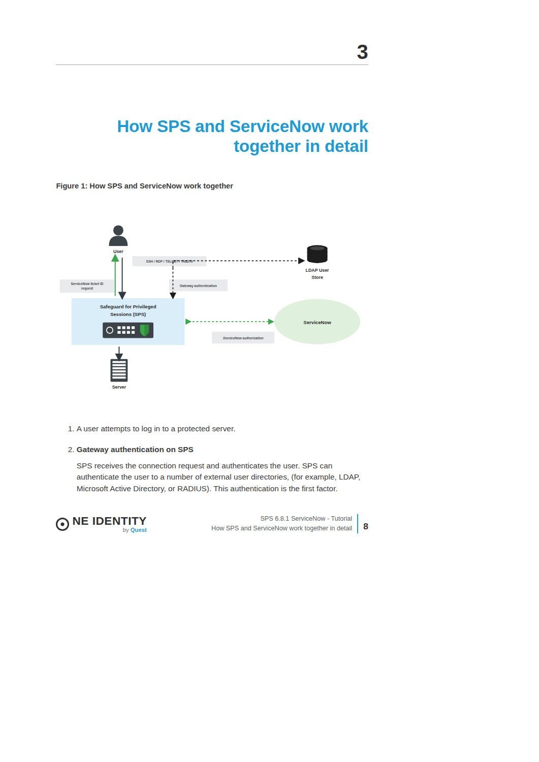3
How SPS and ServiceNow work
together in detail
Figure 1: How SPS and ServiceNow work together
User SSH / RDP / TELNET / TN3270 ServiceNow ticket ID request Gateway authentication LDAP User Store Safeguard for Privileged Sessions (SPS) ServiceNow ServiceNow authorization Server
A user attempts to log in to a protected server.
Gateway authentication on SPS
SPS receives the connection request and authenticates the user. SPS can authenticate the user to a number of external user directories, (for example, LDAP, Microsoft Active Directory, or RADIUS). This authentication is the first factor.
NE IDENTITY
by Quest
SPS 6.8.1 ServiceNow - Tutorial
How SPS and ServiceNow work together in detail
8